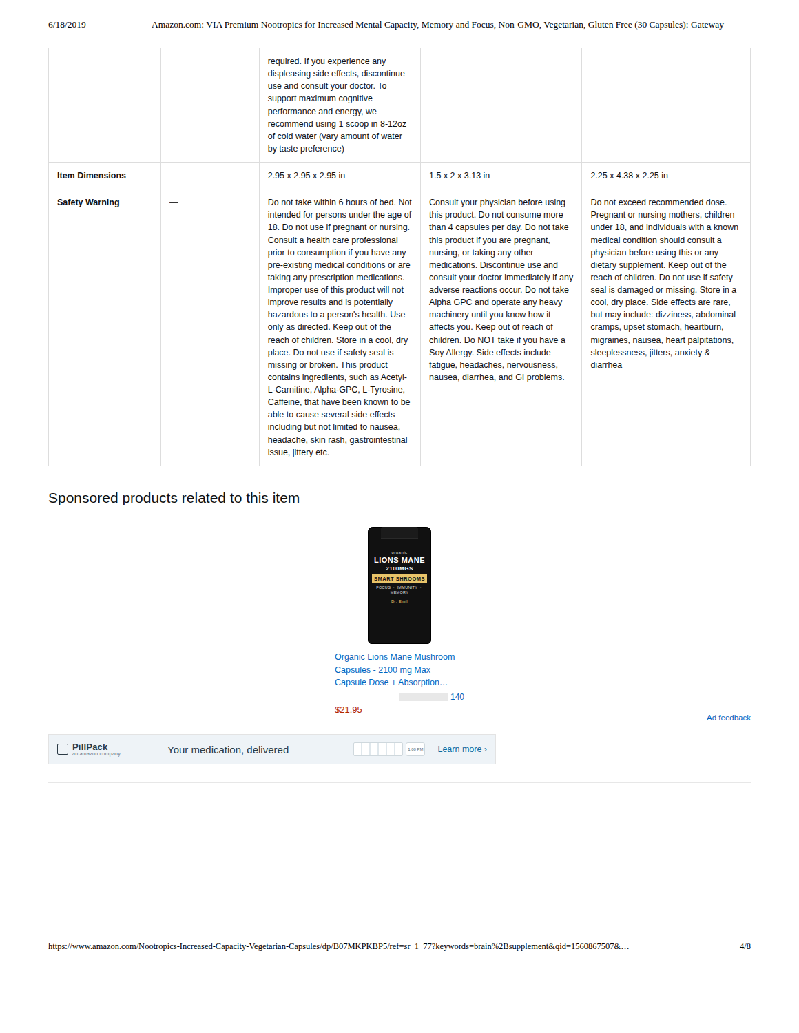6/18/2019
Amazon.com: VIA Premium Nootropics for Increased Mental Capacity, Memory and Focus, Non-GMO, Vegetarian, Gluten Free (30 Capsules): Gateway
| | | required. If you experience any displeasing side effects, discontinue use and consult your doctor. To support maximum cognitive performance and energy, we recommend using 1 scoop in 8-12oz of cold water (vary amount of water by taste preference) | | |
| Item Dimensions | — | 2.95 x 2.95 x 2.95 in | 1.5 x 2 x 3.13 in | 2.25 x 4.38 x 2.25 in |
| Safety Warning | — | Do not take within 6 hours of bed. Not intended for persons under the age of 18. Do not use if pregnant or nursing. Consult a health care professional prior to consumption if you have any pre-existing medical conditions or are taking any prescription medications. Improper use of this product will not improve results and is potentially hazardous to a person's health. Use only as directed. Keep out of the reach of children. Store in a cool, dry place. Do not use if safety seal is missing or broken. This product contains ingredients, such as Acetyl-L-Carnitine, Alpha-GPC, L-Tyrosine, Caffeine, that have been known to be able to cause several side effects including but not limited to nausea, headache, skin rash, gastrointestinal issue, jittery etc. | Consult your physician before using this product. Do not consume more than 4 capsules per day. Do not take this product if you are pregnant, nursing, or taking any other medications. Discontinue use and consult your doctor immediately if any adverse reactions occur. Do not take Alpha GPC and operate any heavy machinery until you know how it affects you. Keep out of reach of children. Do NOT take if you have a Soy Allergy. Side effects include fatigue, headaches, nervousness, nausea, diarrhea, and GI problems. | Do not exceed recommended dose. Pregnant or nursing mothers, children under 18, and individuals with a known medical condition should consult a physician before using this or any dietary supplement. Keep out of the reach of children. Do not use if safety seal is damaged or missing. Store in a cool, dry place. Side effects are rare, but may include: dizziness, abdominal cramps, upset stomach, heartburn, migraines, nausea, heart palpitations, sleeplessness, jitters, anxiety & diarrhea |
Sponsored products related to this item
organic
LIONS MANE
2100MGS
SMART SHROOMS
FOCUS · IMMUNITY · MEMORY
Dr. Emil
Organic Lions Mane Mushroom Capsules - 2100 mg Max Capsule Dose + Absorption…
140
$21.95
Ad feedback
PillPack an amazon company
Your medication, delivered
1:00 PM
Learn more ›
https://www.amazon.com/Nootropics-Increased-Capacity-Vegetarian-Capsules/dp/B07MKPKBP5/ref=sr_1_77?keywords=brain%2Bsupplement&qid=1560867507&…
4/8